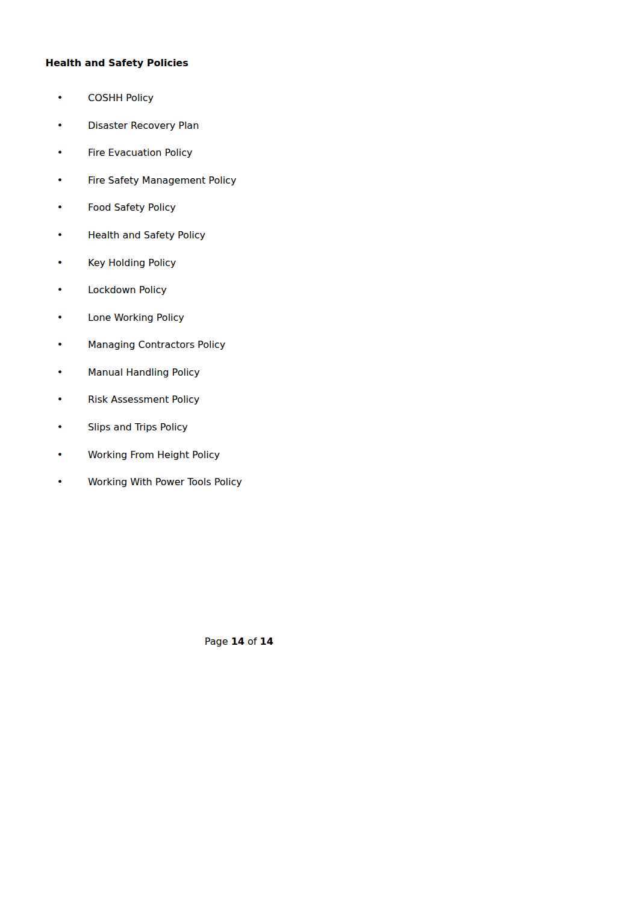Health and Safety Policies
COSHH Policy
Disaster Recovery Plan
Fire Evacuation Policy
Fire Safety Management Policy
Food Safety Policy
Health and Safety Policy
Key Holding Policy
Lockdown Policy
Lone Working Policy
Managing Contractors Policy
Manual Handling Policy
Risk Assessment Policy
Slips and Trips Policy
Working From Height Policy
Working With Power Tools Policy
Page 14 of 14